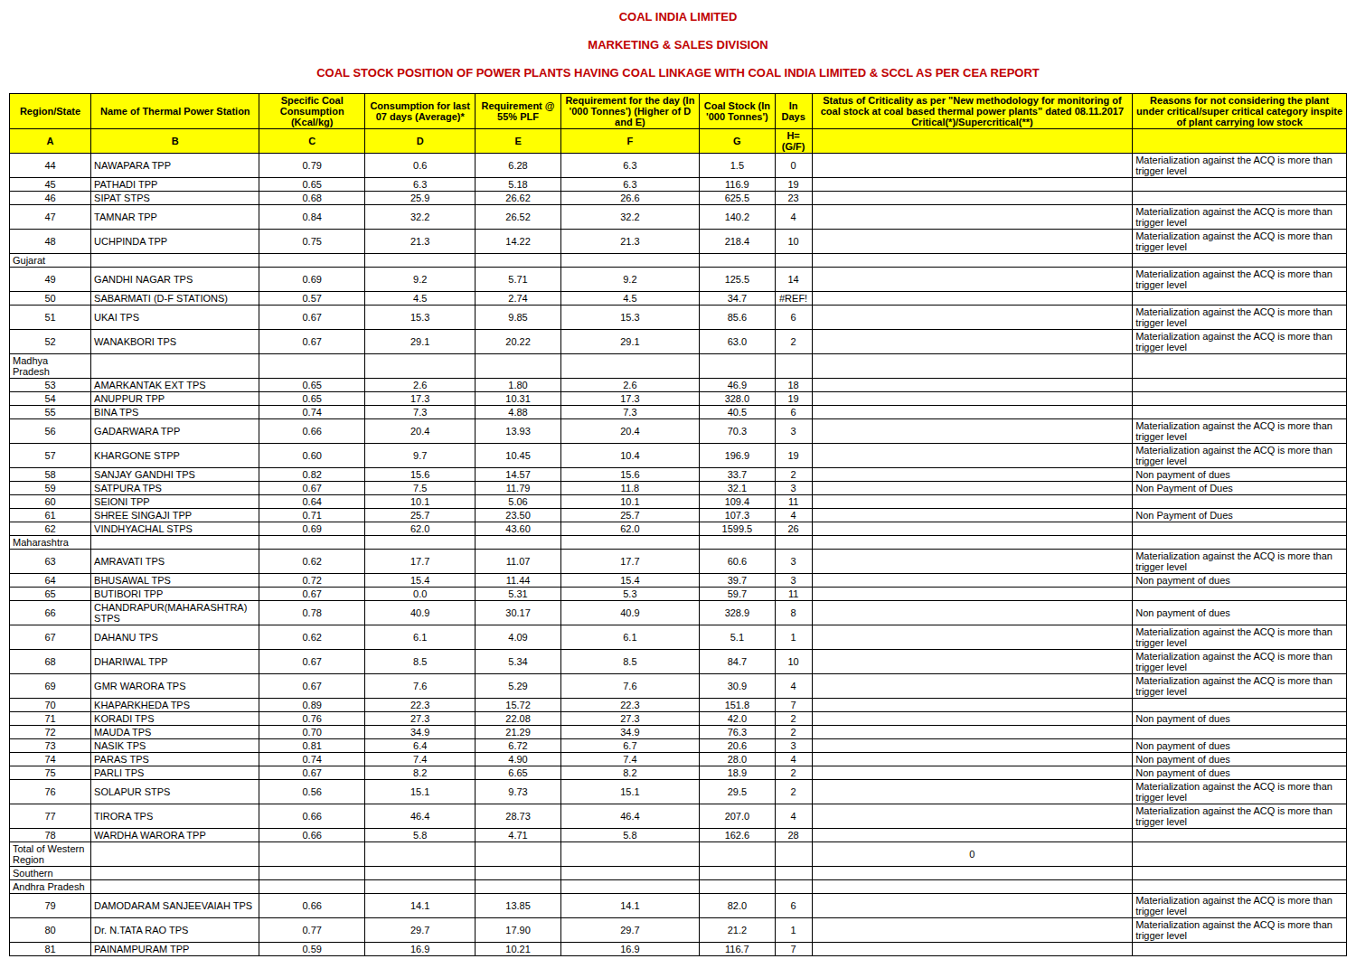| COAL INDIA LIMITED |
| MARKETING & SALES DIVISION |
| COAL STOCK POSITION OF POWER PLANTS HAVING COAL LINKAGE WITH COAL INDIA LIMITED & SCCL AS PER CEA REPORT |
| Region/State | Name of Thermal Power Station | Specific Coal Consumption (Kcal/kg) | Consumption for last 07 days (Average)* | Requirement @ 55% PLF | Requirement for the day (In '000 Tonnes') (Higher of D and E) | Coal Stock (In '000 Tonnes') | In Days | Status of Criticality as per "New methodology for monitoring of coal stock at coal based thermal power plants" dated 08.11.2017 Critical(*)/Supercritical(**) | Reasons for not considering the plant under critical/super critical category inspite of plant carrying low stock |
| --- | --- | --- | --- | --- | --- | --- | --- | --- | --- |
| A | B | C | D | E | F | G | H=(G/F) | | |
| 44 | NAWAPARA TPP | 0.79 | 0.6 | 6.28 | 6.3 | 1.5 | 0 | | Materialization against the ACQ is more than trigger level |
| 45 | PATHADI TPP | 0.65 | 6.3 | 5.18 | 6.3 | 116.9 | 19 | | |
| 46 | SIPAT STPS | 0.68 | 25.9 | 26.62 | 26.6 | 625.5 | 23 | | |
| 47 | TAMNAR TPP | 0.84 | 32.2 | 26.52 | 32.2 | 140.2 | 4 | | Materialization against the ACQ is more than trigger level |
| 48 | UCHPINDA TPP | 0.75 | 21.3 | 14.22 | 21.3 | 218.4 | 10 | | Materialization against the ACQ is more than trigger level |
| Gujarat | | | | | | | | | |
| 49 | GANDHI NAGAR TPS | 0.69 | 9.2 | 5.71 | 9.2 | 125.5 | 14 | | Materialization against the ACQ is more than trigger level |
| 50 | SABARMATI (D-F STATIONS) | 0.57 | 4.5 | 2.74 | 4.5 | 34.7 | #REF! | | |
| 51 | UKAI TPS | 0.67 | 15.3 | 9.85 | 15.3 | 85.6 | 6 | | Materialization against the ACQ is more than trigger level |
| 52 | WANAKBORI TPS | 0.67 | 29.1 | 20.22 | 29.1 | 63.0 | 2 | | Materialization against the ACQ is more than trigger level |
| Madhya Pradesh | | | | | | | | | |
| 53 | AMARKANTAK EXT TPS | 0.65 | 2.6 | 1.80 | 2.6 | 46.9 | 18 | | |
| 54 | ANUPPUR TPP | 0.65 | 17.3 | 10.31 | 17.3 | 328.0 | 19 | | |
| 55 | BINA TPS | 0.74 | 7.3 | 4.88 | 7.3 | 40.5 | 6 | | |
| 56 | GADARWARA TPP | 0.66 | 20.4 | 13.93 | 20.4 | 70.3 | 3 | | Materialization against the ACQ is more than trigger level |
| 57 | KHARGONE STPP | 0.60 | 9.7 | 10.45 | 10.4 | 196.9 | 19 | | Materialization against the ACQ is more than trigger level |
| 58 | SANJAY GANDHI TPS | 0.82 | 15.6 | 14.57 | 15.6 | 33.7 | 2 | | Non payment of dues |
| 59 | SATPURA TPS | 0.67 | 7.5 | 11.79 | 11.8 | 32.1 | 3 | | Non Payment of Dues |
| 60 | SEIONI TPP | 0.64 | 10.1 | 5.06 | 10.1 | 109.4 | 11 | | |
| 61 | SHREE SINGAJI TPP | 0.71 | 25.7 | 23.50 | 25.7 | 107.3 | 4 | | Non Payment of Dues |
| 62 | VINDHYACHAL STPS | 0.69 | 62.0 | 43.60 | 62.0 | 1599.5 | 26 | | |
| Maharashtra | | | | | | | | | |
| 63 | AMRAVATI TPS | 0.62 | 17.7 | 11.07 | 17.7 | 60.6 | 3 | | Materialization against the ACQ is more than trigger level |
| 64 | BHUSAWAL TPS | 0.72 | 15.4 | 11.44 | 15.4 | 39.7 | 3 | | Non payment of dues |
| 65 | BUTIBORI TPP | 0.67 | 0.0 | 5.31 | 5.3 | 59.7 | 11 | | |
| 66 | CHANDRAPUR(MAHARASHTRA) STPS | 0.78 | 40.9 | 30.17 | 40.9 | 328.9 | 8 | | Non payment of dues |
| 67 | DAHANU TPS | 0.62 | 6.1 | 4.09 | 6.1 | 5.1 | 1 | | Materialization against the ACQ is more than trigger level |
| 68 | DHARIWAL TPP | 0.67 | 8.5 | 5.34 | 8.5 | 84.7 | 10 | | Materialization against the ACQ is more than trigger level |
| 69 | GMR WARORA TPS | 0.67 | 7.6 | 5.29 | 7.6 | 30.9 | 4 | | Materialization against the ACQ is more than trigger level |
| 70 | KHAPARKHEDA TPS | 0.89 | 22.3 | 15.72 | 22.3 | 151.8 | 7 | | |
| 71 | KORADI TPS | 0.76 | 27.3 | 22.08 | 27.3 | 42.0 | 2 | | Non payment of dues |
| 72 | MAUDA TPS | 0.70 | 34.9 | 21.29 | 34.9 | 76.3 | 2 | | |
| 73 | NASIK TPS | 0.81 | 6.4 | 6.72 | 6.7 | 20.6 | 3 | | Non payment of dues |
| 74 | PARAS TPS | 0.74 | 7.4 | 4.90 | 7.4 | 28.0 | 4 | | Non payment of dues |
| 75 | PARLI TPS | 0.67 | 8.2 | 6.65 | 8.2 | 18.9 | 2 | | Non payment of dues |
| 76 | SOLAPUR STPS | 0.56 | 15.1 | 9.73 | 15.1 | 29.5 | 2 | | Materialization against the ACQ is more than trigger level |
| 77 | TIRORA TPS | 0.66 | 46.4 | 28.73 | 46.4 | 207.0 | 4 | | Materialization against the ACQ is more than trigger level |
| 78 | WARDHA WARORA TPP | 0.66 | 5.8 | 4.71 | 5.8 | 162.6 | 28 | | |
| Total of Western Region | | | | | | | | 0 | |
| Southern | | | | | | | | | |
| Andhra Pradesh | | | | | | | | | |
| 79 | DAMODARAM SANJEEVAIAH TPS | 0.66 | 14.1 | 13.85 | 14.1 | 82.0 | 6 | | Materialization against the ACQ is more than trigger level |
| 80 | Dr. N.TATA RAO TPS | 0.77 | 29.7 | 17.90 | 29.7 | 21.2 | 1 | | Materialization against the ACQ is more than trigger level |
| 81 | PAINAMPURAM TPP | 0.59 | 16.9 | 10.21 | 16.9 | 116.7 | 7 | | |